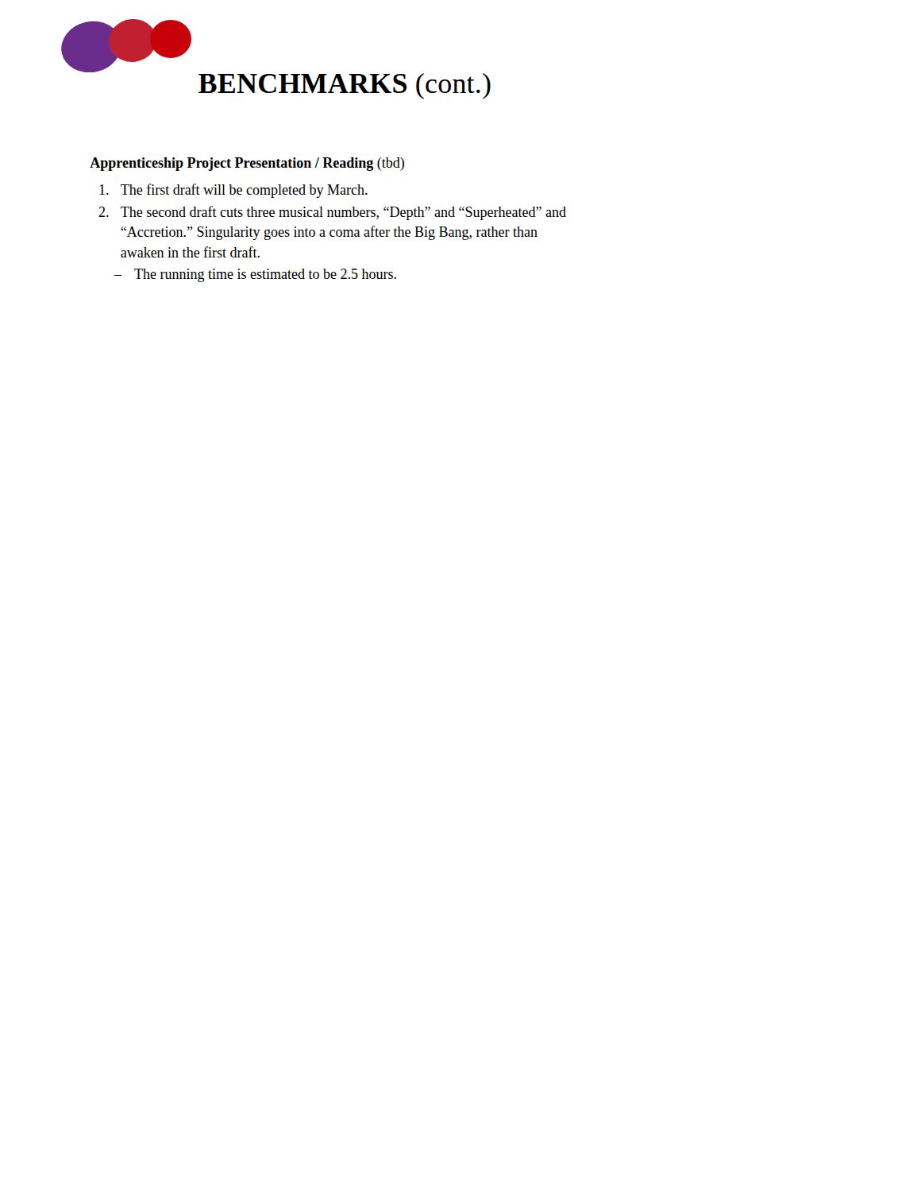BENCHMARKS (cont.)
Apprenticeship Project Presentation / Reading (tbd)
The first draft will be completed by March.
The second draft cuts three musical numbers, “Depth” and “Superheated” and “Accretion.” Singularity goes into a coma after the Big Bang, rather than awaken in the first draft.
The running time is estimated to be 2.5 hours.